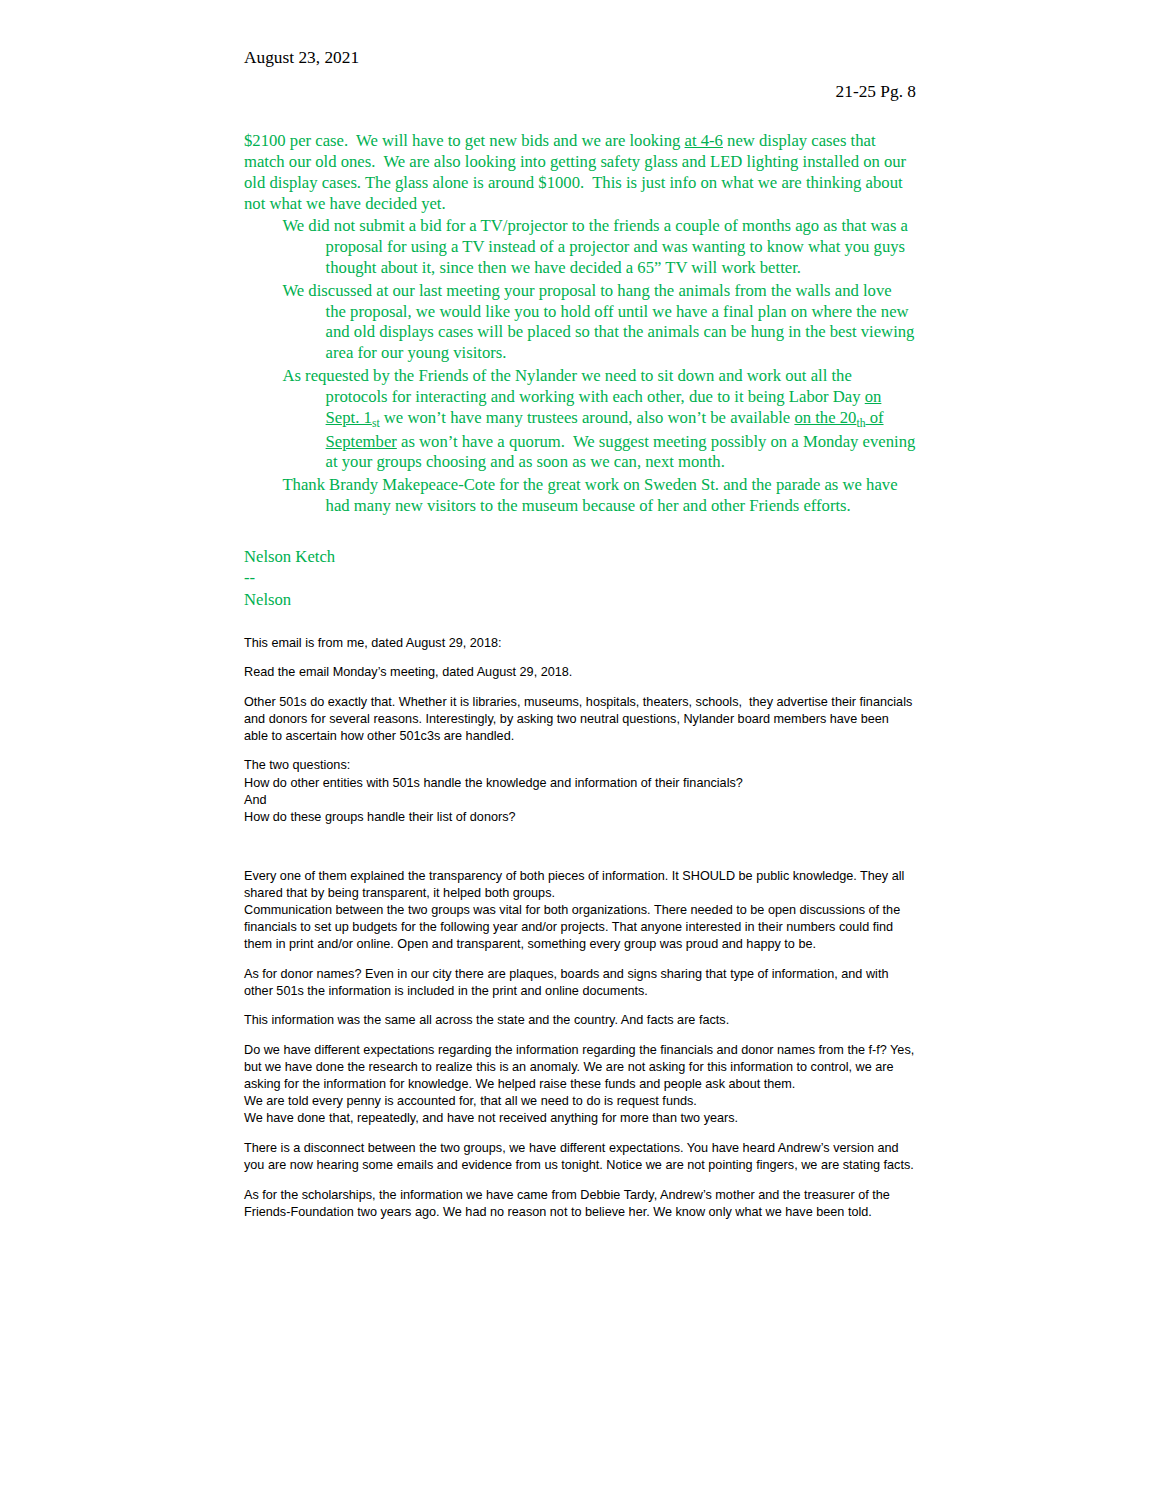August 23, 2021
21-25 Pg. 8
$2100 per case. We will have to get new bids and we are looking at 4-6 new display cases that match our old ones. We are also looking into getting safety glass and LED lighting installed on our old display cases. The glass alone is around $1000. This is just info on what we are thinking about not what we have decided yet.
We did not submit a bid for a TV/projector to the friends a couple of months ago as that was a proposal for using a TV instead of a projector and was wanting to know what you guys thought about it, since then we have decided a 65” TV will work better.
We discussed at our last meeting your proposal to hang the animals from the walls and love the proposal, we would like you to hold off until we have a final plan on where the new and old displays cases will be placed so that the animals can be hung in the best viewing area for our young visitors.
As requested by the Friends of the Nylander we need to sit down and work out all the protocols for interacting and working with each other, due to it being Labor Day on Sept. 1st we won’t have many trustees around, also won’t be available on the 20th of September as won’t have a quorum. We suggest meeting possibly on a Monday evening at your groups choosing and as soon as we can, next month.
Thank Brandy Makepeace-Cote for the great work on Sweden St. and the parade as we have had many new visitors to the museum because of her and other Friends efforts.
Nelson Ketch
--
Nelson
This email is from me, dated August 29, 2018:
Read the email Monday’s meeting, dated August 29, 2018.
Other 501s do exactly that. Whether it is libraries, museums, hospitals, theaters, schools, they advertise their financials and donors for several reasons. Interestingly, by asking two neutral questions, Nylander board members have been able to ascertain how other 501c3s are handled.
The two questions:
How do other entities with 501s handle the knowledge and information of their financials?
And
How do these groups handle their list of donors?
Every one of them explained the transparency of both pieces of information. It SHOULD be public knowledge. They all shared that by being transparent, it helped both groups.
Communication between the two groups was vital for both organizations. There needed to be open discussions of the financials to set up budgets for the following year and/or projects. That anyone interested in their numbers could find them in print and/or online. Open and transparent, something every group was proud and happy to be.
As for donor names? Even in our city there are plaques, boards and signs sharing that type of information, and with other 501s the information is included in the print and online documents.
This information was the same all across the state and the country. And facts are facts.
Do we have different expectations regarding the information regarding the financials and donor names from the f-f? Yes, but we have done the research to realize this is an anomaly. We are not asking for this information to control, we are asking for the information for knowledge. We helped raise these funds and people ask about them.
We are told every penny is accounted for, that all we need to do is request funds.
We have done that, repeatedly, and have not received anything for more than two years.
There is a disconnect between the two groups, we have different expectations. You have heard Andrew’s version and you are now hearing some emails and evidence from us tonight. Notice we are not pointing fingers, we are stating facts.
As for the scholarships, the information we have came from Debbie Tardy, Andrew’s mother and the treasurer of the Friends-Foundation two years ago. We had no reason not to believe her. We know only what we have been told.